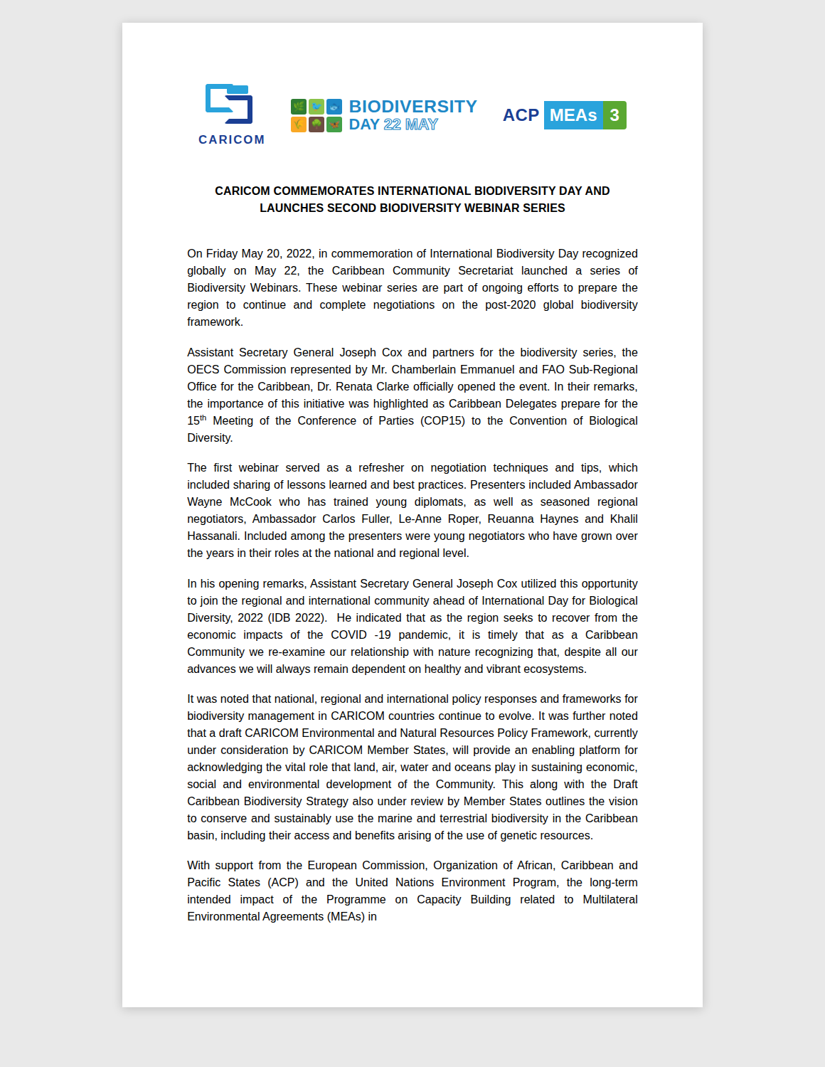CARICOM
🌿 🐦 🐟 🌾 🌳 🦋
BIODIVERSITY
DAY 22 MAY
ACP MEAs 3
CARICOM Commemorates International Biodiversity Day and Launches Second Biodiversity Webinar Series
On Friday May 20, 2022, in commemoration of International Biodiversity Day recognized globally on May 22, the Caribbean Community Secretariat launched a series of Biodiversity Webinars. These webinar series are part of ongoing efforts to prepare the region to continue and complete negotiations on the post-2020 global biodiversity framework.
Assistant Secretary General Joseph Cox and partners for the biodiversity series, the OECS Commission represented by Mr. Chamberlain Emmanuel and FAO Sub-Regional Office for the Caribbean, Dr. Renata Clarke officially opened the event. In their remarks, the importance of this initiative was highlighted as Caribbean Delegates prepare for the 15th Meeting of the Conference of Parties (COP15) to the Convention of Biological Diversity.
The first webinar served as a refresher on negotiation techniques and tips, which included sharing of lessons learned and best practices. Presenters included Ambassador Wayne McCook who has trained young diplomats, as well as seasoned regional negotiators, Ambassador Carlos Fuller, Le-Anne Roper, Reuanna Haynes and Khalil Hassanali. Included among the presenters were young negotiators who have grown over the years in their roles at the national and regional level.
In his opening remarks, Assistant Secretary General Joseph Cox utilized this opportunity to join the regional and international community ahead of International Day for Biological Diversity, 2022 (IDB 2022). He indicated that as the region seeks to recover from the economic impacts of the COVID -19 pandemic, it is timely that as a Caribbean Community we re-examine our relationship with nature recognizing that, despite all our advances we will always remain dependent on healthy and vibrant ecosystems.
It was noted that national, regional and international policy responses and frameworks for biodiversity management in CARICOM countries continue to evolve. It was further noted that a draft CARICOM Environmental and Natural Resources Policy Framework, currently under consideration by CARICOM Member States, will provide an enabling platform for acknowledging the vital role that land, air, water and oceans play in sustaining economic, social and environmental development of the Community. This along with the Draft Caribbean Biodiversity Strategy also under review by Member States outlines the vision to conserve and sustainably use the marine and terrestrial biodiversity in the Caribbean basin, including their access and benefits arising of the use of genetic resources.
With support from the European Commission, Organization of African, Caribbean and Pacific States (ACP) and the United Nations Environment Program, the long-term intended impact of the Programme on Capacity Building related to Multilateral Environmental Agreements (MEAs) in